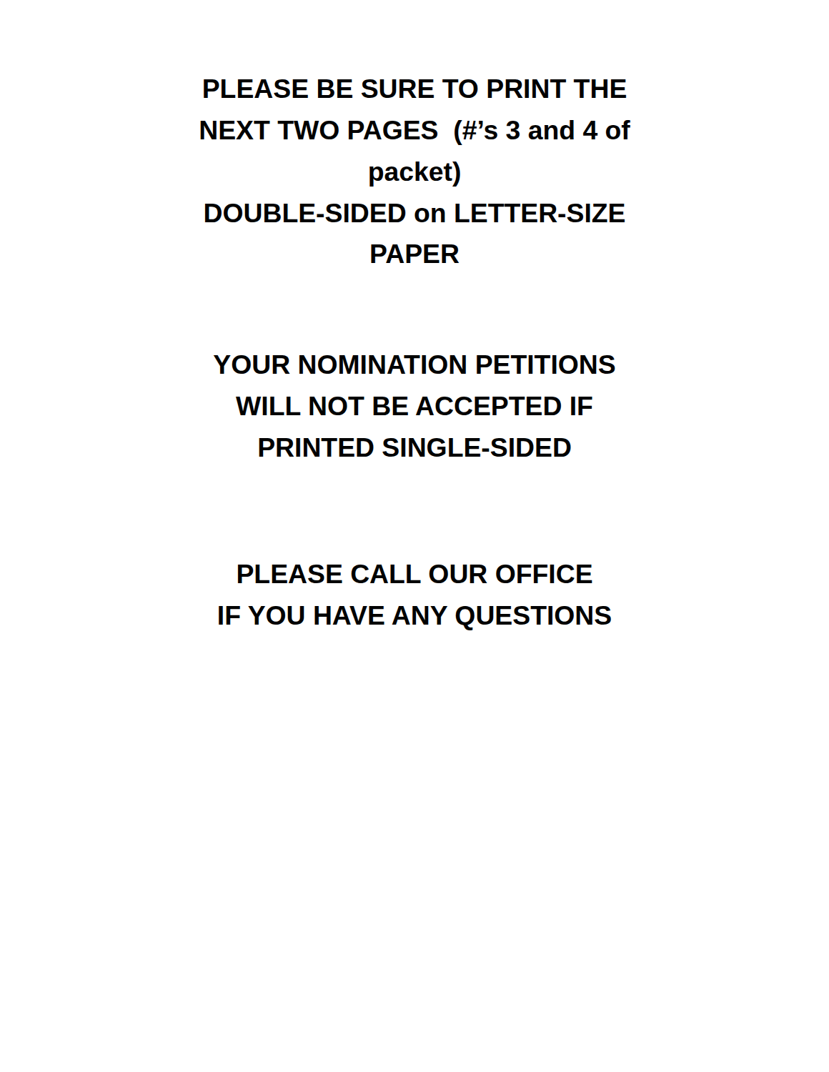PLEASE BE SURE TO PRINT THE
NEXT TWO PAGES (#’s 3 and 4 of packet)
DOUBLE-SIDED on LETTER-SIZE PAPER
YOUR NOMINATION PETITIONS
WILL NOT BE ACCEPTED IF
PRINTED SINGLE-SIDED
PLEASE CALL OUR OFFICE
IF YOU HAVE ANY QUESTIONS